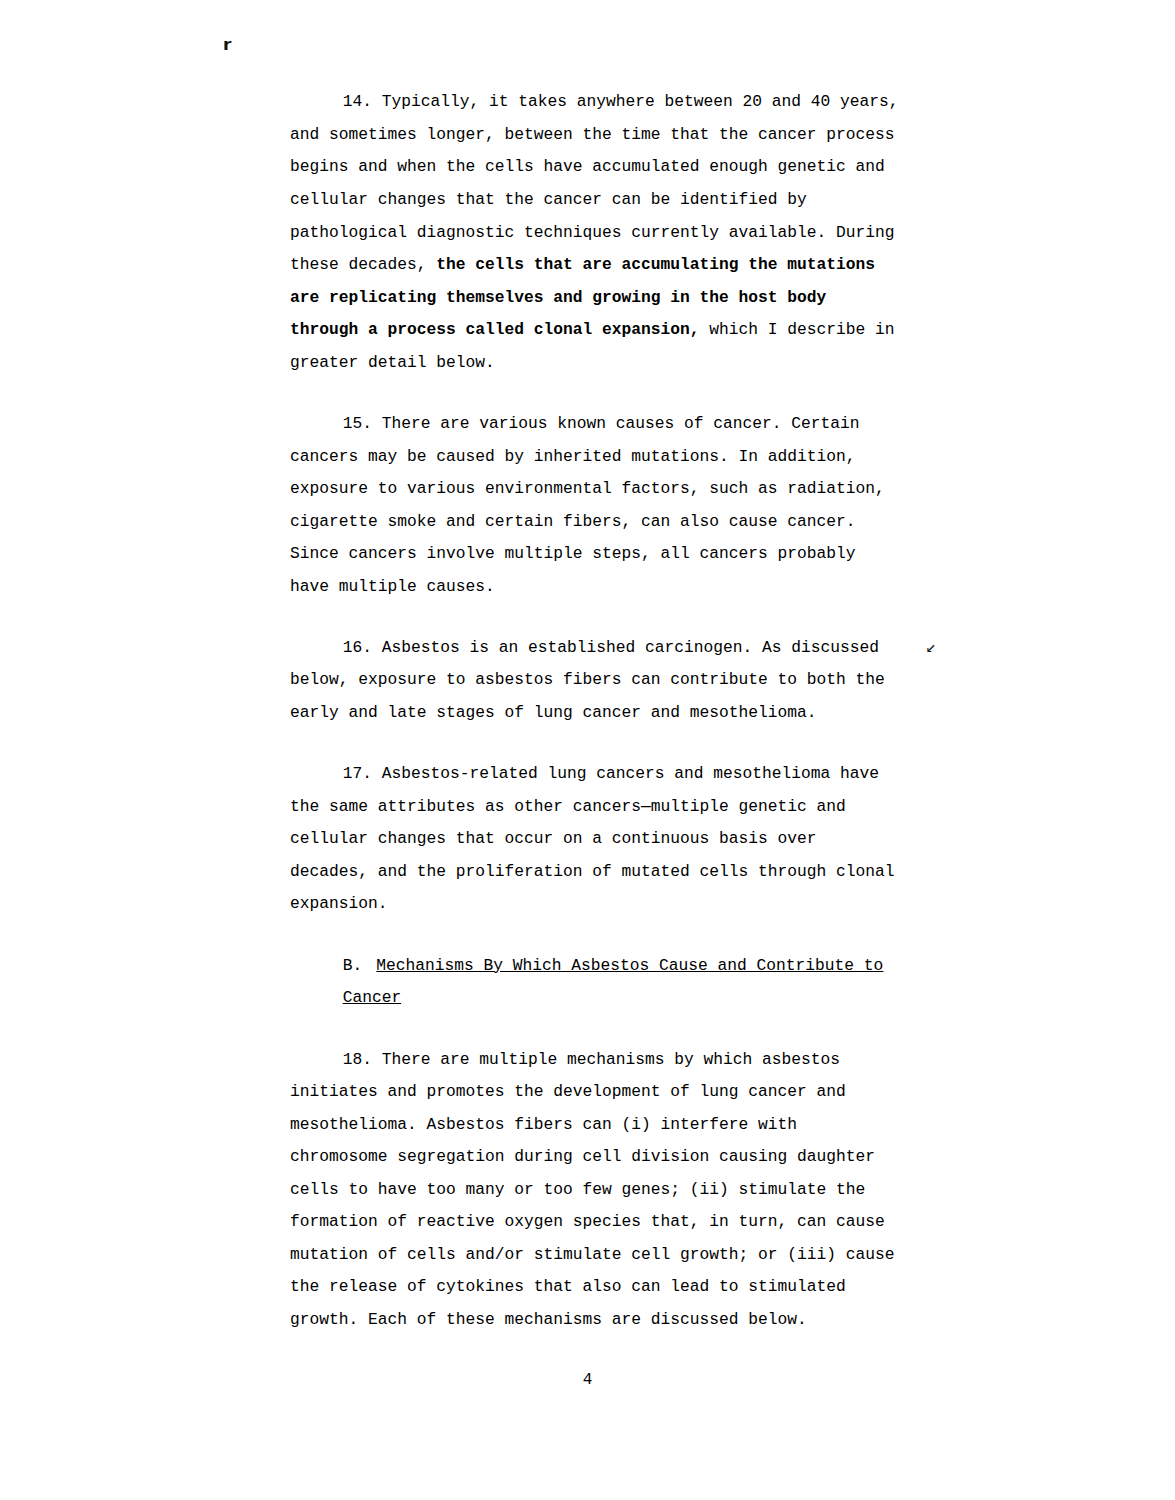𝗿
14. Typically, it takes anywhere between 20 and 40 years, and sometimes longer, between the time that the cancer process begins and when the cells have accumulated enough genetic and cellular changes that the cancer can be identified by pathological diagnostic techniques currently available. During these decades, the cells that are accumulating the mutations are replicating themselves and growing in the host body through a process called clonal expansion, which I describe in greater detail below.
15. There are various known causes of cancer. Certain cancers may be caused by inherited mutations. In addition, exposure to various environmental factors, such as radiation, cigarette smoke and certain fibers, can also cause cancer. Since cancers involve multiple steps, all cancers probably have multiple causes.
16. Asbestos is an established carcinogen. As discussed below, exposure to asbestos fibers can contribute to both the early and late stages of lung cancer and mesothelioma.
17. Asbestos-related lung cancers and mesothelioma have the same attributes as other cancers—multiple genetic and cellular changes that occur on a continuous basis over decades, and the proliferation of mutated cells through clonal expansion.
B. Mechanisms By Which Asbestos Cause and Contribute to Cancer
18. There are multiple mechanisms by which asbestos initiates and promotes the development of lung cancer and mesothelioma. Asbestos fibers can (i) interfere with chromosome segregation during cell division causing daughter cells to have too many or too few genes; (ii) stimulate the formation of reactive oxygen species that, in turn, can cause mutation of cells and/or stimulate cell growth; or (iii) cause the release of cytokines that also can lead to stimulated growth. Each of these mechanisms are discussed below.
↙
4